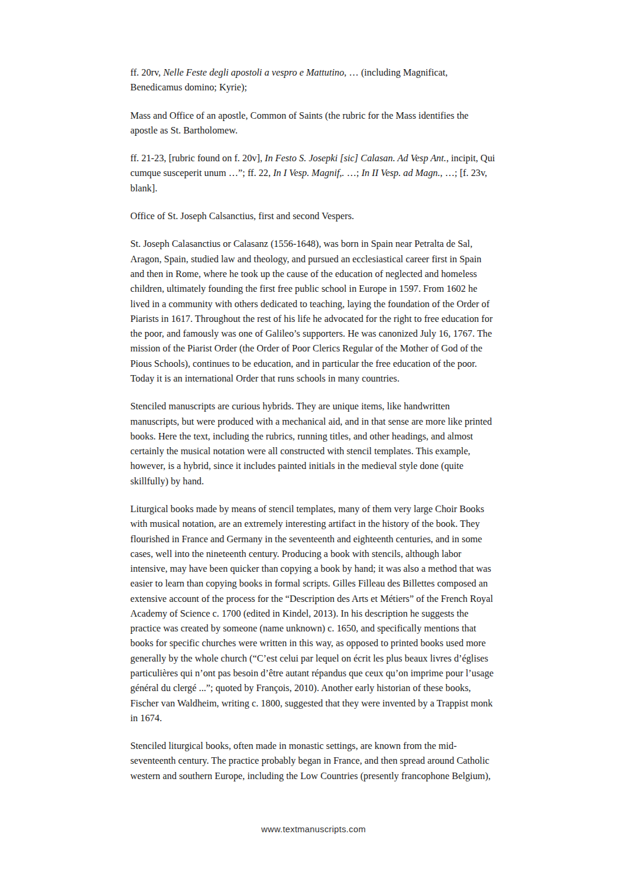ff. 20rv, Nelle Feste degli apostoli a vespro e Mattutino, … (including Magnificat, Benedicamus domino; Kyrie);
Mass and Office of an apostle, Common of Saints (the rubric for the Mass identifies the apostle as St. Bartholomew.
ff. 21-23, [rubric found on f. 20v], In Festo S. Josepki [sic] Calasan. Ad Vesp Ant., incipit, Qui cumque susceperit unum …”; ff. 22, In I Vesp. Magnif,. …; In II Vesp. ad Magn., …; [f. 23v, blank].
Office of St. Joseph Calsanctius, first and second Vespers.
St. Joseph Calasanctius or Calasanz (1556-1648), was born in Spain near Petralta de Sal, Aragon, Spain, studied law and theology, and pursued an ecclesiastical career first in Spain and then in Rome, where he took up the cause of the education of neglected and homeless children, ultimately founding the first free public school in Europe in 1597. From 1602 he lived in a community with others dedicated to teaching, laying the foundation of the Order of Piarists in 1617. Throughout the rest of his life he advocated for the right to free education for the poor, and famously was one of Galileo’s supporters. He was canonized July 16, 1767. The mission of the Piarist Order (the Order of Poor Clerics Regular of the Mother of God of the Pious Schools), continues to be education, and in particular the free education of the poor. Today it is an international Order that runs schools in many countries.
Stenciled manuscripts are curious hybrids. They are unique items, like handwritten manuscripts, but were produced with a mechanical aid, and in that sense are more like printed books. Here the text, including the rubrics, running titles, and other headings, and almost certainly the musical notation were all constructed with stencil templates. This example, however, is a hybrid, since it includes painted initials in the medieval style done (quite skillfully) by hand.
Liturgical books made by means of stencil templates, many of them very large Choir Books with musical notation, are an extremely interesting artifact in the history of the book. They flourished in France and Germany in the seventeenth and eighteenth centuries, and in some cases, well into the nineteenth century. Producing a book with stencils, although labor intensive, may have been quicker than copying a book by hand; it was also a method that was easier to learn than copying books in formal scripts. Gilles Filleau des Billettes composed an extensive account of the process for the “Description des Arts et Métiers” of the French Royal Academy of Science c. 1700 (edited in Kindel, 2013). In his description he suggests the practice was created by someone (name unknown) c. 1650, and specifically mentions that books for specific churches were written in this way, as opposed to printed books used more generally by the whole church (“C’est celui par lequel on écrit les plus beaux livres d’églises particulières qui n’ont pas besoin d’être autant répandus que ceux qu’on imprime pour l’usage général du clergé ...”; quoted by François, 2010). Another early historian of these books, Fischer van Waldheim, writing c. 1800, suggested that they were invented by a Trappist monk in 1674.
Stenciled liturgical books, often made in monastic settings, are known from the mid-seventeenth century. The practice probably began in France, and then spread around Catholic western and southern Europe, including the Low Countries (presently francophone Belgium),
www.textmanuscripts.com